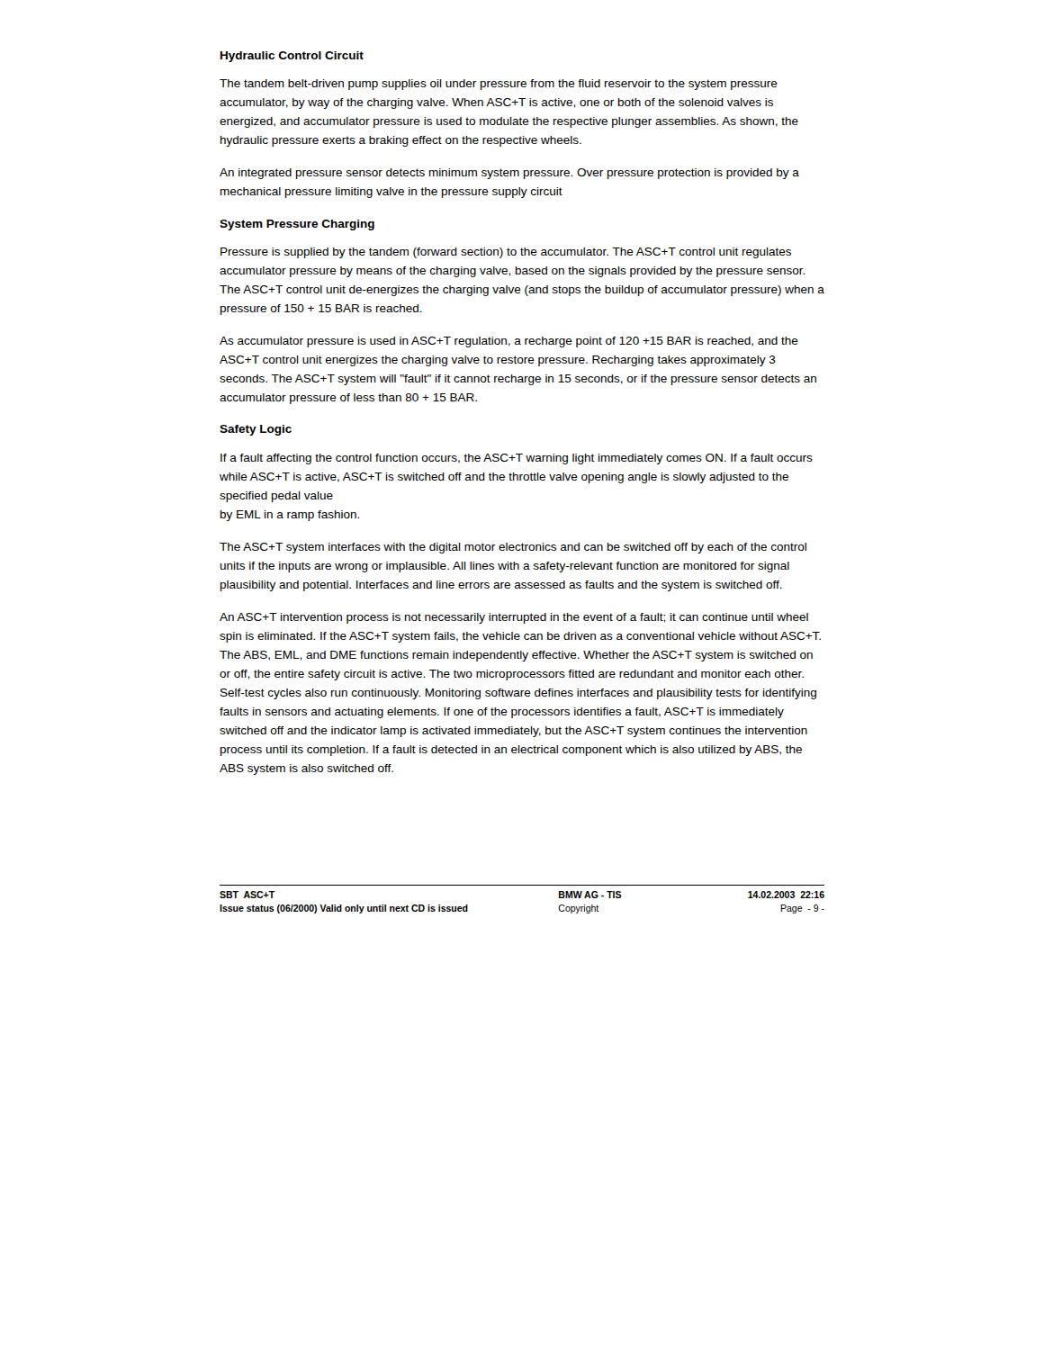Hydraulic Control Circuit
The tandem belt-driven pump supplies oil under pressure from the fluid reservoir to the system pressure accumulator, by way of the charging valve. When ASC+T is active, one or both of the solenoid valves is energized, and accumulator pressure is used to modulate the respective plunger assemblies. As shown, the hydraulic pressure exerts a braking effect on the respective wheels.
An integrated pressure sensor detects minimum system pressure. Over pressure protection is provided by a mechanical pressure limiting valve in the pressure supply circuit
System Pressure Charging
Pressure is supplied by the tandem (forward section) to the accumulator. The ASC+T control unit regulates accumulator pressure by means of the charging valve, based on the signals provided by the pressure sensor. The ASC+T control unit de-energizes the charging valve (and stops the buildup of accumulator pressure) when a pressure of 150 + 15 BAR is reached.
As accumulator pressure is used in ASC+T regulation, a recharge point of 120 +15 BAR is reached, and the ASC+T control unit energizes the charging valve to restore pressure. Recharging takes approximately 3 seconds. The ASC+T system will "fault" if it cannot recharge in 15 seconds, or if the pressure sensor detects an accumulator pressure of less than 80 + 15 BAR.
Safety Logic
If a fault affecting the control function occurs, the ASC+T warning light immediately comes ON. If a fault occurs while ASC+T is active, ASC+T is switched off and the throttle valve opening angle is slowly adjusted to the specified pedal value
by EML in a ramp fashion.
The ASC+T system interfaces with the digital motor electronics and can be switched off by each of the control units if the inputs are wrong or implausible. All lines with a safety-relevant function are monitored for signal plausibility and potential. Interfaces and line errors are assessed as faults and the system is switched off.
An ASC+T intervention process is not necessarily interrupted in the event of a fault; it can continue until wheel spin is eliminated. If the ASC+T system fails, the vehicle can be driven as a conventional vehicle without ASC+T. The ABS, EML, and DME functions remain independently effective. Whether the ASC+T system is switched on or off, the entire safety circuit is active. The two microprocessors fitted are redundant and monitor each other. Self-test cycles also run continuously. Monitoring software defines interfaces and plausibility tests for identifying faults in sensors and actuating elements. If one of the processors identifies a fault, ASC+T is immediately switched off and the indicator lamp is activated immediately, but the ASC+T system continues the intervention process until its completion. If a fault is detected in an electrical component which is also utilized by ABS, the ABS system is also switched off.
| SBT ASC+T | BMW AG - TIS | 14.02.2003 22:16 |
| Issue status (06/2000) Valid only until next CD is issued | Copyright | Page - 9 - |